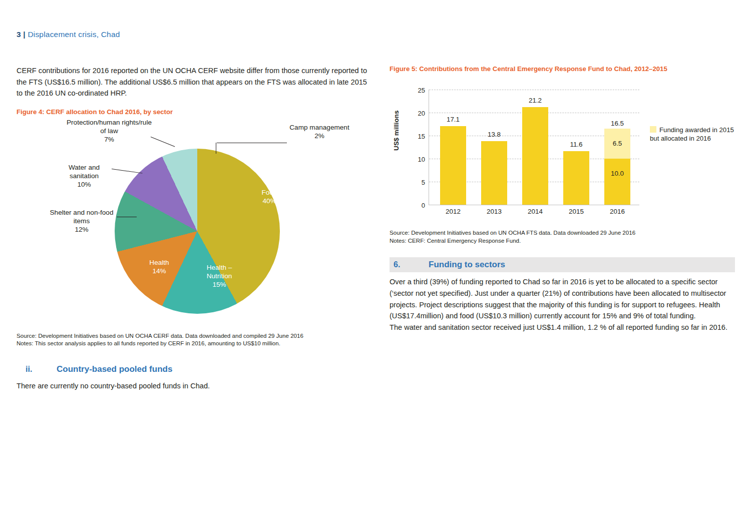3 | Displacement crisis, Chad
CERF contributions for 2016 reported on the UN OCHA CERF website differ from those currently reported to the FTS (US$16.5 million). The additional US$6.5 million that appears on the FTS was allocated in late 2015 to the 2016 UN co-ordinated HRP.
Figure 4: CERF allocation to Chad 2016, by sector
Protection/human rights/rule of law
7%
Camp management
2%
Water and sanitation
10%
Shelter and non-food items
12%
Food
40%
Health – Nutrition
15%
Health
14%
Source: Development Initiatives based on UN OCHA CERF data. Data downloaded and compiled 29 June 2016
Notes: This sector analysis applies to all funds reported by CERF in 2016, amounting to US$10 million.
ii.
Country-based pooled funds
There are currently no country-based pooled funds in Chad.
Figure 5: Contributions from the Central Emergency Response Fund to Chad, 2012–2015
US$ millions
25
20
15
10
5
0
17.1
2012
13.8
2013
21.2
2014
11.6
2015
16.5
6.5
10.0
2016
Funding awarded in 2015 but allocated in 2016
Source: Development Initiatives based on UN OCHA FTS data. Data downloaded 29 June 2016
Notes: CERF: Central Emergency Response Fund.
6.
Funding to sectors
Over a third (39%) of funding reported to Chad so far in 2016 is yet to be allocated to a specific sector (‘sector not yet specified). Just under a quarter (21%) of contributions have been allocated to multisector projects. Project descriptions suggest that the majority of this funding is for support to refugees. Health (US$17.4million) and food (US$10.3 million) currently account for 15% and 9% of total funding.
The water and sanitation sector received just US$1.4 million, 1.2 % of all reported funding so far in 2016.